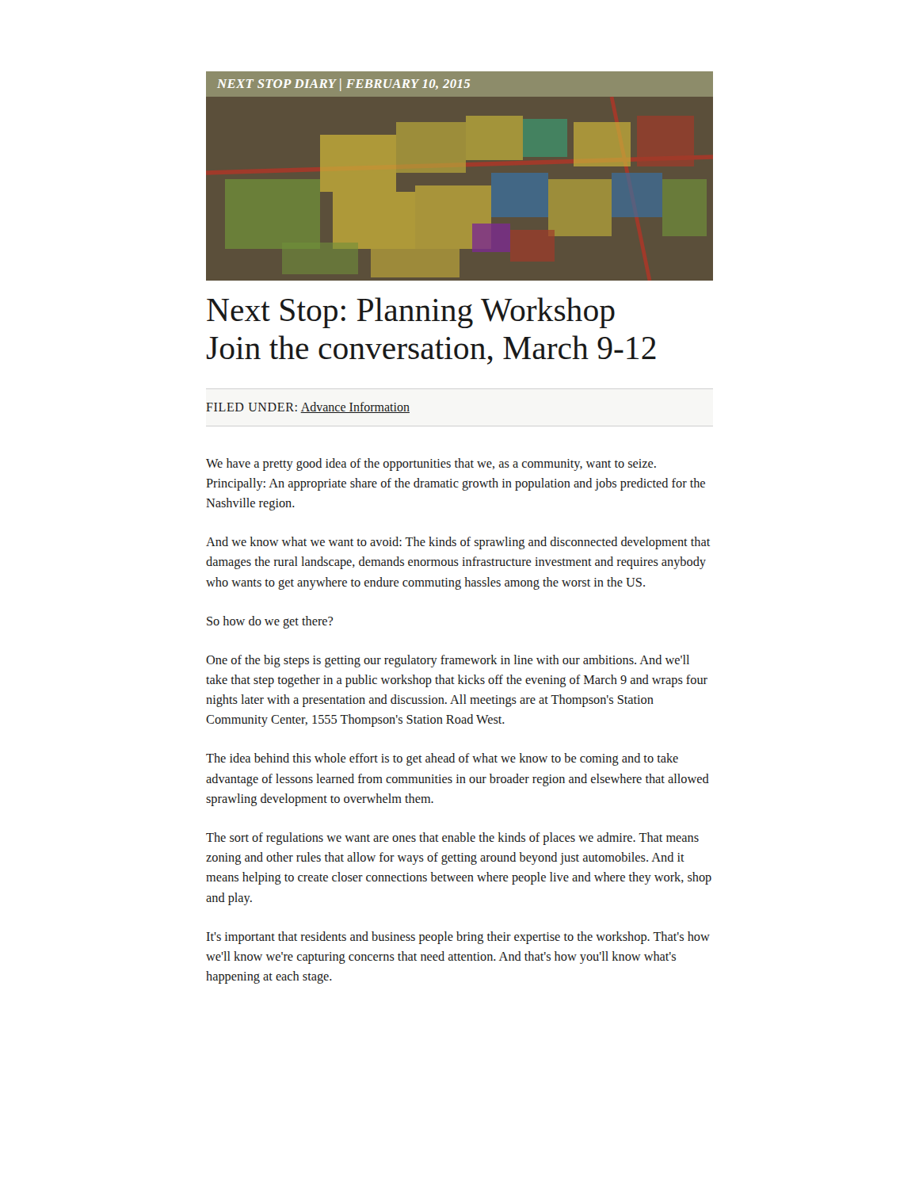NEXT STOP DIARY | FEBRUARY 10, 2015
Next Stop: Planning Workshop
Join the conversation, March 9-12
FILED UNDER: Advance Information
We have a pretty good idea of the opportunities that we, as a community, want to seize. Principally: An appropriate share of the dramatic growth in population and jobs predicted for the Nashville region.
And we know what we want to avoid: The kinds of sprawling and disconnected development that damages the rural landscape, demands enormous infrastructure investment and requires anybody who wants to get anywhere to endure commuting hassles among the worst in the US.
So how do we get there?
One of the big steps is getting our regulatory framework in line with our ambitions. And we'll take that step together in a public workshop that kicks off the evening of March 9 and wraps four nights later with a presentation and discussion. All meetings are at Thompson's Station Community Center, 1555 Thompson's Station Road West.
The idea behind this whole effort is to get ahead of what we know to be coming and to take advantage of lessons learned from communities in our broader region and elsewhere that allowed sprawling development to overwhelm them.
The sort of regulations we want are ones that enable the kinds of places we admire. That means zoning and other rules that allow for ways of getting around beyond just automobiles. And it means helping to create closer connections between where people live and where they work, shop and play.
It's important that residents and business people bring their expertise to the workshop. That's how we'll know we're capturing concerns that need attention. And that's how you'll know what's happening at each stage.